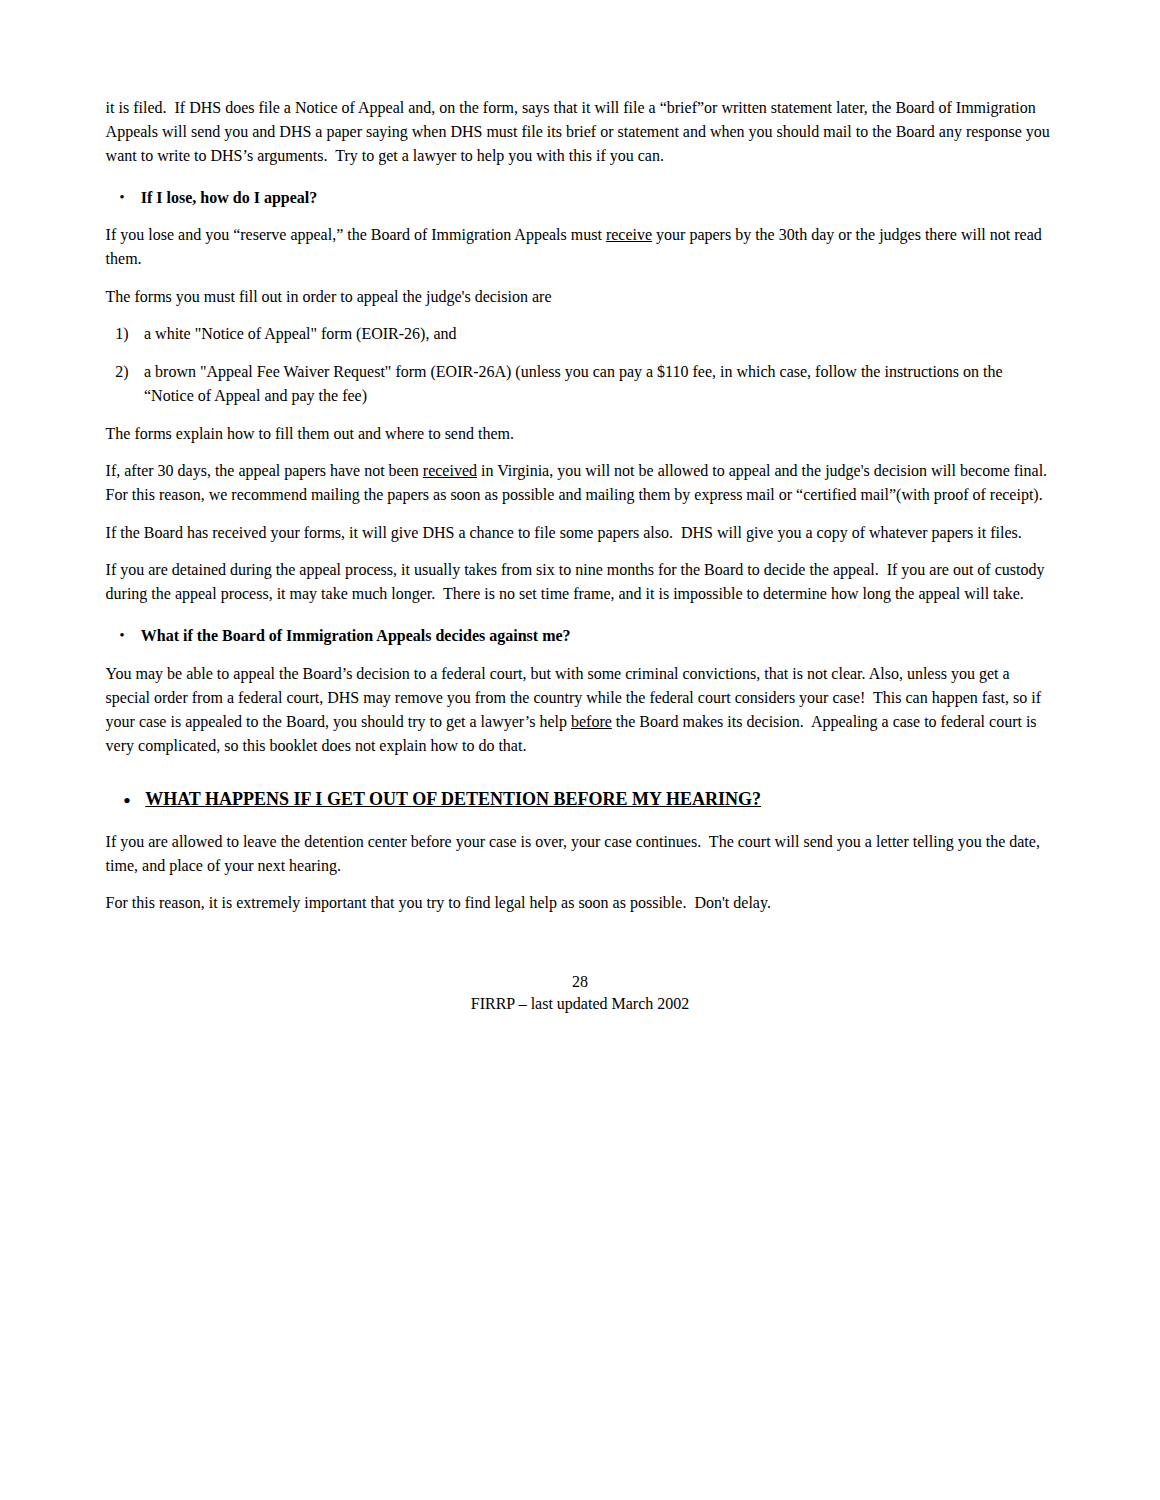it is filed. If DHS does file a Notice of Appeal and, on the form, says that it will file a “brief”or written statement later, the Board of Immigration Appeals will send you and DHS a paper saying when DHS must file its brief or statement and when you should mail to the Board any response you want to write to DHS’s arguments. Try to get a lawyer to help you with this if you can.
If I lose, how do I appeal?
If you lose and you “reserve appeal,” the Board of Immigration Appeals must receive your papers by the 30th day or the judges there will not read them.
The forms you must fill out in order to appeal the judge's decision are
a white "Notice of Appeal" form (EOIR-26), and
a brown "Appeal Fee Waiver Request" form (EOIR-26A) (unless you can pay a $110 fee, in which case, follow the instructions on the “Notice of Appeal and pay the fee)
The forms explain how to fill them out and where to send them.
If, after 30 days, the appeal papers have not been received in Virginia, you will not be allowed to appeal and the judge's decision will become final. For this reason, we recommend mailing the papers as soon as possible and mailing them by express mail or “certified mail”(with proof of receipt).
If the Board has received your forms, it will give DHS a chance to file some papers also. DHS will give you a copy of whatever papers it files.
If you are detained during the appeal process, it usually takes from six to nine months for the Board to decide the appeal. If you are out of custody during the appeal process, it may take much longer. There is no set time frame, and it is impossible to determine how long the appeal will take.
What if the Board of Immigration Appeals decides against me?
You may be able to appeal the Board’s decision to a federal court, but with some criminal convictions, that is not clear. Also, unless you get a special order from a federal court, DHS may remove you from the country while the federal court considers your case! This can happen fast, so if your case is appealed to the Board, you should try to get a lawyer’s help before the Board makes its decision. Appealing a case to federal court is very complicated, so this booklet does not explain how to do that.
WHAT HAPPENS IF I GET OUT OF DETENTION BEFORE MY HEARING?
If you are allowed to leave the detention center before your case is over, your case continues. The court will send you a letter telling you the date, time, and place of your next hearing.
For this reason, it is extremely important that you try to find legal help as soon as possible. Don't delay.
28
FIRRP – last updated March 2002